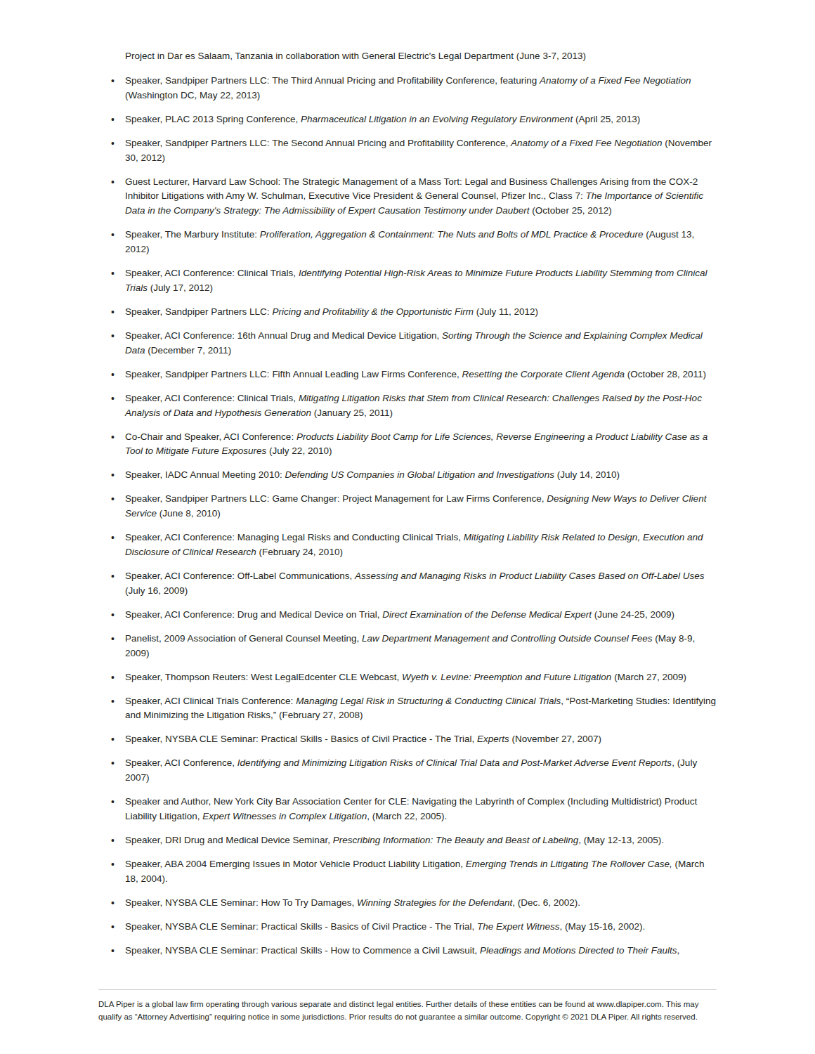Project in Dar es Salaam, Tanzania in collaboration with General Electric's Legal Department (June 3-7, 2013)
Speaker, Sandpiper Partners LLC: The Third Annual Pricing and Profitability Conference, featuring Anatomy of a Fixed Fee Negotiation (Washington DC, May 22, 2013)
Speaker, PLAC 2013 Spring Conference, Pharmaceutical Litigation in an Evolving Regulatory Environment (April 25, 2013)
Speaker, Sandpiper Partners LLC: The Second Annual Pricing and Profitability Conference, Anatomy of a Fixed Fee Negotiation (November 30, 2012)
Guest Lecturer, Harvard Law School: The Strategic Management of a Mass Tort: Legal and Business Challenges Arising from the COX-2 Inhibitor Litigations with Amy W. Schulman, Executive Vice President & General Counsel, Pfizer Inc., Class 7: The Importance of Scientific Data in the Company's Strategy: The Admissibility of Expert Causation Testimony under Daubert (October 25, 2012)
Speaker, The Marbury Institute: Proliferation, Aggregation & Containment: The Nuts and Bolts of MDL Practice & Procedure (August 13, 2012)
Speaker, ACI Conference: Clinical Trials, Identifying Potential High-Risk Areas to Minimize Future Products Liability Stemming from Clinical Trials (July 17, 2012)
Speaker, Sandpiper Partners LLC: Pricing and Profitability & the Opportunistic Firm (July 11, 2012)
Speaker, ACI Conference: 16th Annual Drug and Medical Device Litigation, Sorting Through the Science and Explaining Complex Medical Data (December 7, 2011)
Speaker, Sandpiper Partners LLC: Fifth Annual Leading Law Firms Conference, Resetting the Corporate Client Agenda (October 28, 2011)
Speaker, ACI Conference: Clinical Trials, Mitigating Litigation Risks that Stem from Clinical Research: Challenges Raised by the Post-Hoc Analysis of Data and Hypothesis Generation (January 25, 2011)
Co-Chair and Speaker, ACI Conference: Products Liability Boot Camp for Life Sciences, Reverse Engineering a Product Liability Case as a Tool to Mitigate Future Exposures (July 22, 2010)
Speaker, IADC Annual Meeting 2010: Defending US Companies in Global Litigation and Investigations (July 14, 2010)
Speaker, Sandpiper Partners LLC: Game Changer: Project Management for Law Firms Conference, Designing New Ways to Deliver Client Service (June 8, 2010)
Speaker, ACI Conference: Managing Legal Risks and Conducting Clinical Trials, Mitigating Liability Risk Related to Design, Execution and Disclosure of Clinical Research (February 24, 2010)
Speaker, ACI Conference: Off-Label Communications, Assessing and Managing Risks in Product Liability Cases Based on Off-Label Uses (July 16, 2009)
Speaker, ACI Conference: Drug and Medical Device on Trial, Direct Examination of the Defense Medical Expert (June 24-25, 2009)
Panelist, 2009 Association of General Counsel Meeting, Law Department Management and Controlling Outside Counsel Fees (May 8-9, 2009)
Speaker, Thompson Reuters: West LegalEdcenter CLE Webcast, Wyeth v. Levine: Preemption and Future Litigation (March 27, 2009)
Speaker, ACI Clinical Trials Conference: Managing Legal Risk in Structuring & Conducting Clinical Trials, “Post-Marketing Studies: Identifying and Minimizing the Litigation Risks,” (February 27, 2008)
Speaker, NYSBA CLE Seminar: Practical Skills - Basics of Civil Practice - The Trial, Experts (November 27, 2007)
Speaker, ACI Conference, Identifying and Minimizing Litigation Risks of Clinical Trial Data and Post-Market Adverse Event Reports, (July 2007)
Speaker and Author, New York City Bar Association Center for CLE: Navigating the Labyrinth of Complex (Including Multidistrict) Product Liability Litigation, Expert Witnesses in Complex Litigation, (March 22, 2005).
Speaker, DRI Drug and Medical Device Seminar, Prescribing Information: The Beauty and Beast of Labeling, (May 12-13, 2005).
Speaker, ABA 2004 Emerging Issues in Motor Vehicle Product Liability Litigation, Emerging Trends in Litigating The Rollover Case, (March 18, 2004).
Speaker, NYSBA CLE Seminar: How To Try Damages, Winning Strategies for the Defendant, (Dec. 6, 2002).
Speaker, NYSBA CLE Seminar: Practical Skills - Basics of Civil Practice - The Trial, The Expert Witness, (May 15-16, 2002).
Speaker, NYSBA CLE Seminar: Practical Skills - How to Commence a Civil Lawsuit, Pleadings and Motions Directed to Their Faults,
DLA Piper is a global law firm operating through various separate and distinct legal entities. Further details of these entities can be found at www.dlapiper.com. This may qualify as “Attorney Advertising” requiring notice in some jurisdictions. Prior results do not guarantee a similar outcome. Copyright © 2021 DLA Piper. All rights reserved.